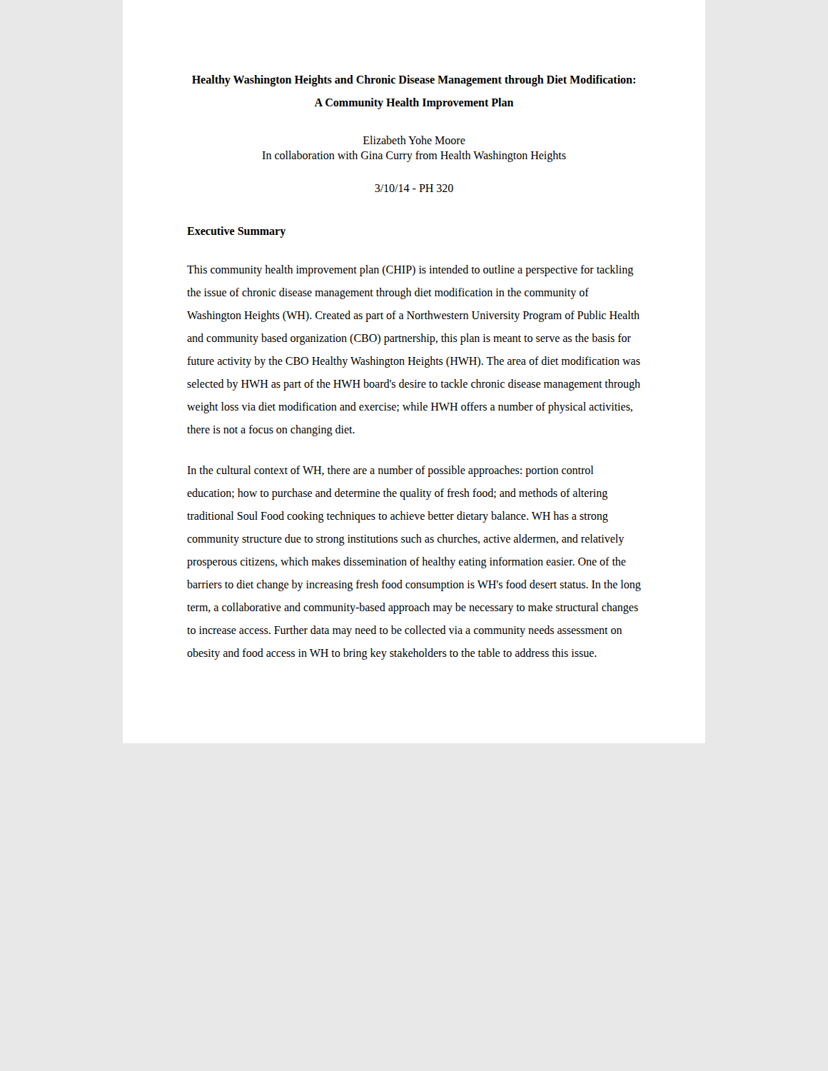Healthy Washington Heights and Chronic Disease Management through Diet Modification: A Community Health Improvement Plan
Elizabeth Yohe Moore In collaboration with Gina Curry from Health Washington Heights
3/10/14 - PH 320
Executive Summary
This community health improvement plan (CHIP) is intended to outline a perspective for tackling the issue of chronic disease management through diet modification in the community of Washington Heights (WH). Created as part of a Northwestern University Program of Public Health and community based organization (CBO) partnership, this plan is meant to serve as the basis for future activity by the CBO Healthy Washington Heights (HWH). The area of diet modification was selected by HWH as part of the HWH board's desire to tackle chronic disease management through weight loss via diet modification and exercise; while HWH offers a number of physical activities, there is not a focus on changing diet.
In the cultural context of WH, there are a number of possible approaches: portion control education; how to purchase and determine the quality of fresh food; and methods of altering traditional Soul Food cooking techniques to achieve better dietary balance. WH has a strong community structure due to strong institutions such as churches, active aldermen, and relatively prosperous citizens, which makes dissemination of healthy eating information easier. One of the barriers to diet change by increasing fresh food consumption is WH's food desert status. In the long term, a collaborative and community-based approach may be necessary to make structural changes to increase access. Further data may need to be collected via a community needs assessment on obesity and food access in WH to bring key stakeholders to the table to address this issue.